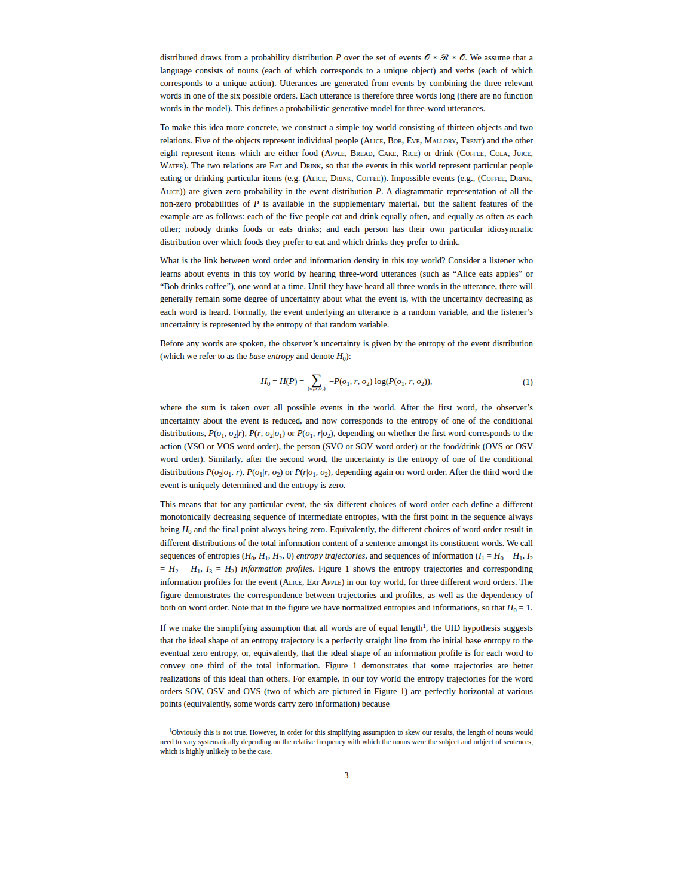distributed draws from a probability distribution P over the set of events 𝒪 × ℛ × 𝒪. We assume that a language consists of nouns (each of which corresponds to a unique object) and verbs (each of which corresponds to a unique action). Utterances are generated from events by combining the three relevant words in one of the six possible orders. Each utterance is therefore three words long (there are no function words in the model). This defines a probabilistic generative model for three-word utterances.
To make this idea more concrete, we construct a simple toy world consisting of thirteen objects and two relations. Five of the objects represent individual people (Alice, Bob, Eve, Mallory, Trent) and the other eight represent items which are either food (Apple, Bread, Cake, Rice) or drink (Coffee, Cola, Juice, Water). The two relations are Eat and Drink, so that the events in this world represent particular people eating or drinking particular items (e.g. (Alice, Drink, Coffee)). Impossible events (e.g., (Coffee, Drink, Alice)) are given zero probability in the event distribution P. A diagrammatic representation of all the non-zero probabilities of P is available in the supplementary material, but the salient features of the example are as follows: each of the five people eat and drink equally often, and equally as often as each other; nobody drinks foods or eats drinks; and each person has their own particular idiosyncratic distribution over which foods they prefer to eat and which drinks they prefer to drink.
What is the link between word order and information density in this toy world? Consider a listener who learns about events in this toy world by hearing three-word utterances (such as “Alice eats apples” or “Bob drinks coffee”), one word at a time. Until they have heard all three words in the utterance, there will generally remain some degree of uncertainty about what the event is, with the uncertainty decreasing as each word is heard. Formally, the event underlying an utterance is a random variable, and the listener’s uncertainty is represented by the entropy of that random variable.
Before any words are spoken, the observer’s uncertainty is given by the entropy of the event distribution (which we refer to as the base entropy and denote H0):
H0 = H(P) = ∑ (o1,r,o2) −P(o1, r, o2) log(P(o1, r, o2)), (1)
where the sum is taken over all possible events in the world. After the first word, the observer’s uncertainty about the event is reduced, and now corresponds to the entropy of one of the conditional distributions, P(o1, o2|r), P(r, o2|o1) or P(o1, r|o2), depending on whether the first word corresponds to the action (VSO or VOS word order), the person (SVO or SOV word order) or the food/drink (OVS or OSV word order). Similarly, after the second word, the uncertainty is the entropy of one of the conditional distributions P(o2|o1, r), P(o1|r, o2) or P(r|o1, o2), depending again on word order. After the third word the event is uniquely determined and the entropy is zero.
This means that for any particular event, the six different choices of word order each define a different monotonically decreasing sequence of intermediate entropies, with the first point in the sequence always being H0 and the final point always being zero. Equivalently, the different choices of word order result in different distributions of the total information content of a sentence amongst its constituent words. We call sequences of entropies (H0, H1, H2, 0) entropy trajectories, and sequences of information (I1 = H0 − H1, I2 = H2 − H1, I3 = H2) information profiles. Figure 1 shows the entropy trajectories and corresponding information profiles for the event (Alice, Eat Apple) in our toy world, for three different word orders. The figure demonstrates the correspondence between trajectories and profiles, as well as the dependency of both on word order. Note that in the figure we have normalized entropies and informations, so that H0 = 1.
If we make the simplifying assumption that all words are of equal length1, the UID hypothesis suggests that the ideal shape of an entropy trajectory is a perfectly straight line from the initial base entropy to the eventual zero entropy, or, equivalently, that the ideal shape of an information profile is for each word to convey one third of the total information. Figure 1 demonstrates that some trajectories are better realizations of this ideal than others. For example, in our toy world the entropy trajectories for the word orders SOV, OSV and OVS (two of which are pictured in Figure 1) are perfectly horizontal at various points (equivalently, some words carry zero information) because
1Obviously this is not true. However, in order for this simplifying assumption to skew our results, the length of nouns would need to vary systematically depending on the relative frequency with which the nouns were the subject and orbject of sentences, which is highly unlikely to be the case.
3